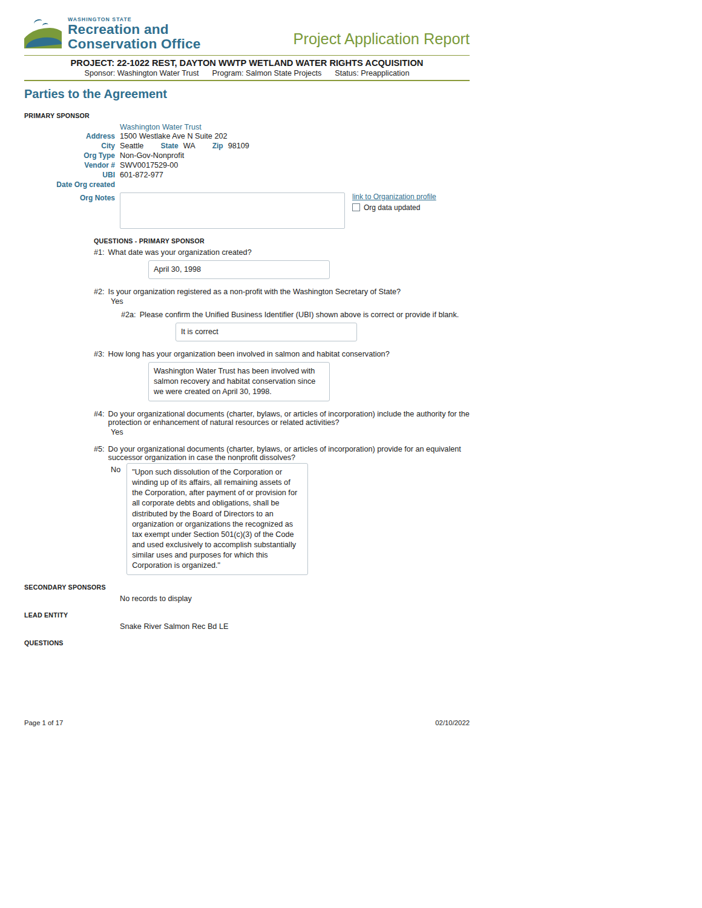Washington State
Recreation and
Conservation Office
Project Application Report
PROJECT: 22-1022 REST, DAYTON WWTP WETLAND WATER RIGHTS ACQUISITION
Sponsor: Washington Water Trust Program: Salmon State Projects Status: Preapplication
Parties to the Agreement
PRIMARY SPONSOR
Washington Water Trust
Address
1500 Westlake Ave N Suite 202
City
Seattle
State
WA
Zip
98109
Org Type
Non-Gov-Nonprofit
Vendor #
SWV0017529-00
UBI
601-872-977
Date Org created
Org Notes
link to Organization profile
Org data updated
QUESTIONS - PRIMARY SPONSOR
#1: What date was your organization created?
April 30, 1998
#2: Is your organization registered as a non-profit with the Washington Secretary of State?
Yes
#2a: Please confirm the Unified Business Identifier (UBI) shown above is correct or provide if blank.
It is correct
#3: How long has your organization been involved in salmon and habitat conservation?
Washington Water Trust has been involved with salmon recovery and habitat conservation since we were created on April 30, 1998.
#4: Do your organizational documents (charter, bylaws, or articles of incorporation) include the authority for the protection or enhancement of natural resources or related activities?
Yes
#5: Do your organizational documents (charter, bylaws, or articles of incorporation) provide for an equivalent successor organization in case the nonprofit dissolves?
No
"Upon such dissolution of the Corporation or winding up of its affairs, all remaining assets of the Corporation, after payment of or provision for all corporate debts and obligations, shall be distributed by the Board of Directors to an organization or organizations the recognized as tax exempt under Section 501(c)(3) of the Code and used exclusively to accomplish substantially similar uses and purposes for which this Corporation is organized."
SECONDARY SPONSORS
No records to display
LEAD ENTITY
Snake River Salmon Rec Bd LE
QUESTIONS
Page 1 of 17
02/10/2022